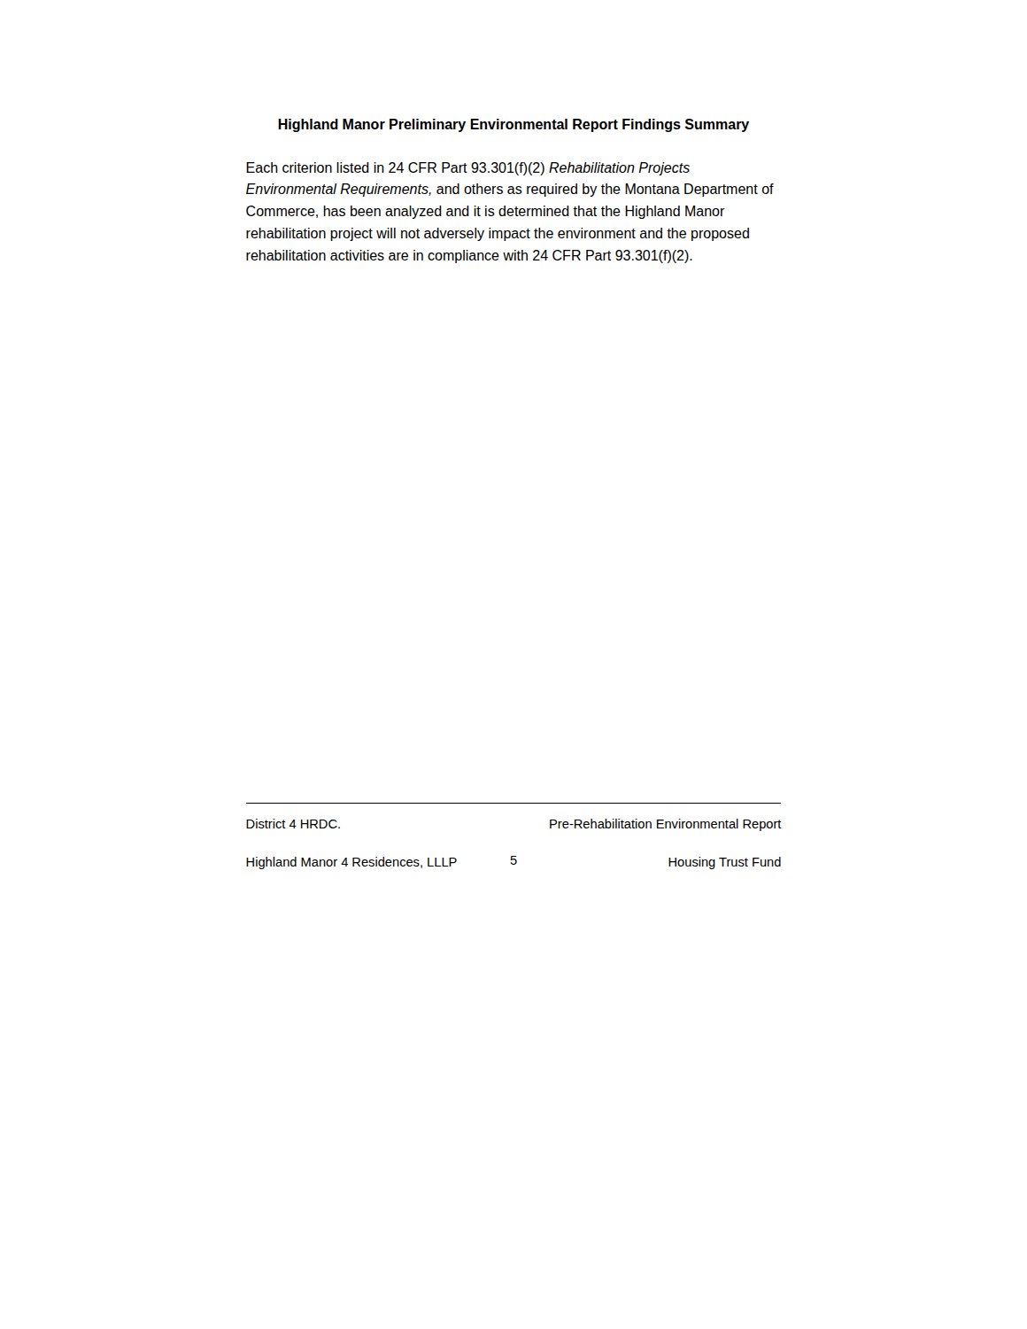Highland Manor Preliminary Environmental Report Findings Summary
Each criterion listed in 24 CFR Part 93.301(f)(2) Rehabilitation Projects Environmental Requirements, and others as required by the Montana Department of Commerce, has been analyzed and it is determined that the Highland Manor rehabilitation project will not adversely impact the environment and the proposed rehabilitation activities are in compliance with 24 CFR Part 93.301(f)(2).
District 4 HRDC.
Pre-Rehabilitation Environmental Report
Highland Manor 4 Residences, LLLP
Housing Trust Fund
5